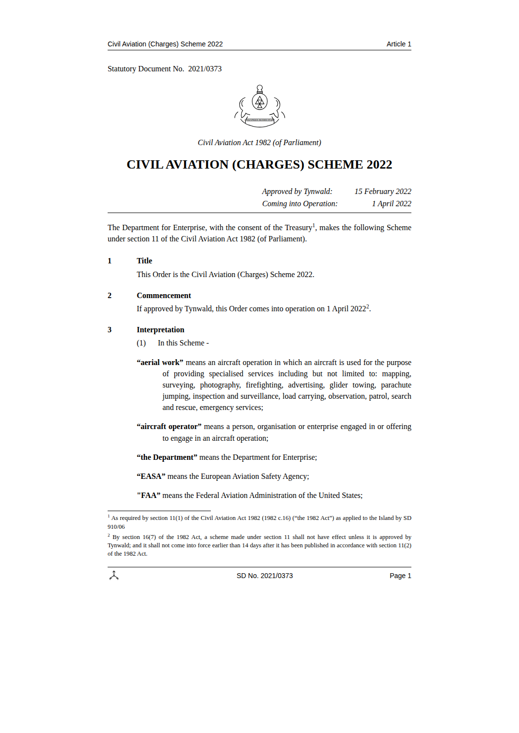Civil Aviation (Charges) Scheme 2022 Article 1
Statutory Document No. 2021/0373
Civil Aviation Act 1982 (of Parliament)
CIVIL AVIATION (CHARGES) SCHEME 2022
| Approved by Tynwald: | 15 February 2022 |
| Coming into Operation: | 1 April 2022 |
The Department for Enterprise, with the consent of the Treasury1, makes the following Scheme under section 11 of the Civil Aviation Act 1982 (of Parliament).
1 Title
This Order is the Civil Aviation (Charges) Scheme 2022.
2 Commencement
If approved by Tynwald, this Order comes into operation on 1 April 20222.
3 Interpretation
(1) In this Scheme -
“aerial work” means an aircraft operation in which an aircraft is used for the purpose of providing specialised services including but not limited to: mapping, surveying, photography, firefighting, advertising, glider towing, parachute jumping, inspection and surveillance, load carrying, observation, patrol, search and rescue, emergency services;
“aircraft operator” means a person, organisation or enterprise engaged in or offering to engage in an aircraft operation;
“the Department” means the Department for Enterprise;
“EASA” means the European Aviation Safety Agency;
"FAA” means the Federal Aviation Administration of the United States;
1 As required by section 11(1) of the Civil Aviation Act 1982 (1982 c.16) (“the 1982 Act”) as applied to the Island by SD 910/06
2 By section 16(7) of the 1982 Act, a scheme made under section 11 shall not have effect unless it is approved by Tynwald; and it shall not come into force earlier than 14 days after it has been published in accordance with section 11(2) of the 1982 Act.
SD No. 2021/0373 Page 1